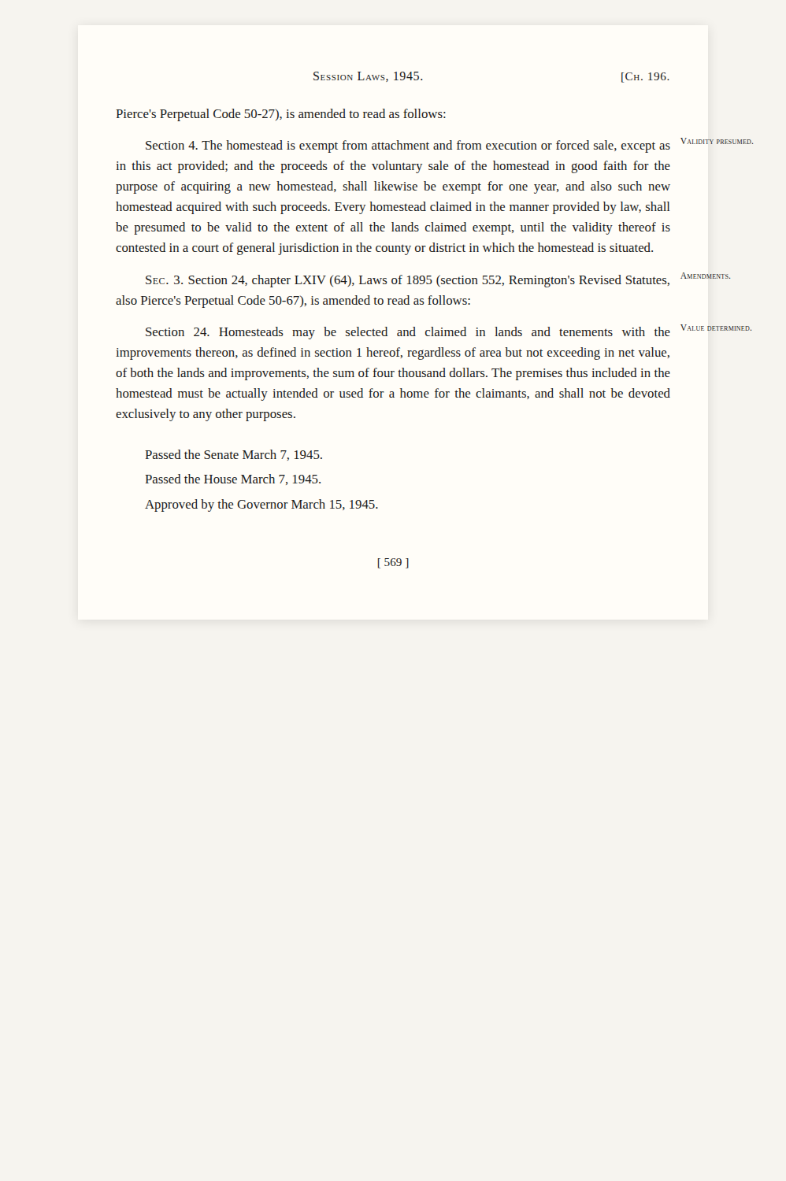Session Laws, 1945. [Ch. 196.
Pierce's Perpetual Code 50-27), is amended to read as follows:
Validity presumed.
Section 4. The homestead is exempt from attachment and from execution or forced sale, except as in this act provided; and the proceeds of the voluntary sale of the homestead in good faith for the purpose of acquiring a new homestead, shall likewise be exempt for one year, and also such new homestead acquired with such proceeds. Every homestead claimed in the manner provided by law, shall be presumed to be valid to the extent of all the lands claimed exempt, until the validity thereof is contested in a court of general jurisdiction in the county or district in which the homestead is situated.
Amendments.
Sec. 3. Section 24, chapter LXIV (64), Laws of 1895 (section 552, Remington's Revised Statutes, also Pierce's Perpetual Code 50-67), is amended to read as follows:
Value determined.
Section 24. Homesteads may be selected and claimed in lands and tenements with the improvements thereon, as defined in section 1 hereof, regardless of area but not exceeding in net value, of both the lands and improvements, the sum of four thousand dollars. The premises thus included in the homestead must be actually intended or used for a home for the claimants, and shall not be devoted exclusively to any other purposes.
Passed the Senate March 7, 1945.
Passed the House March 7, 1945.
Approved by the Governor March 15, 1945.
[ 569 ]